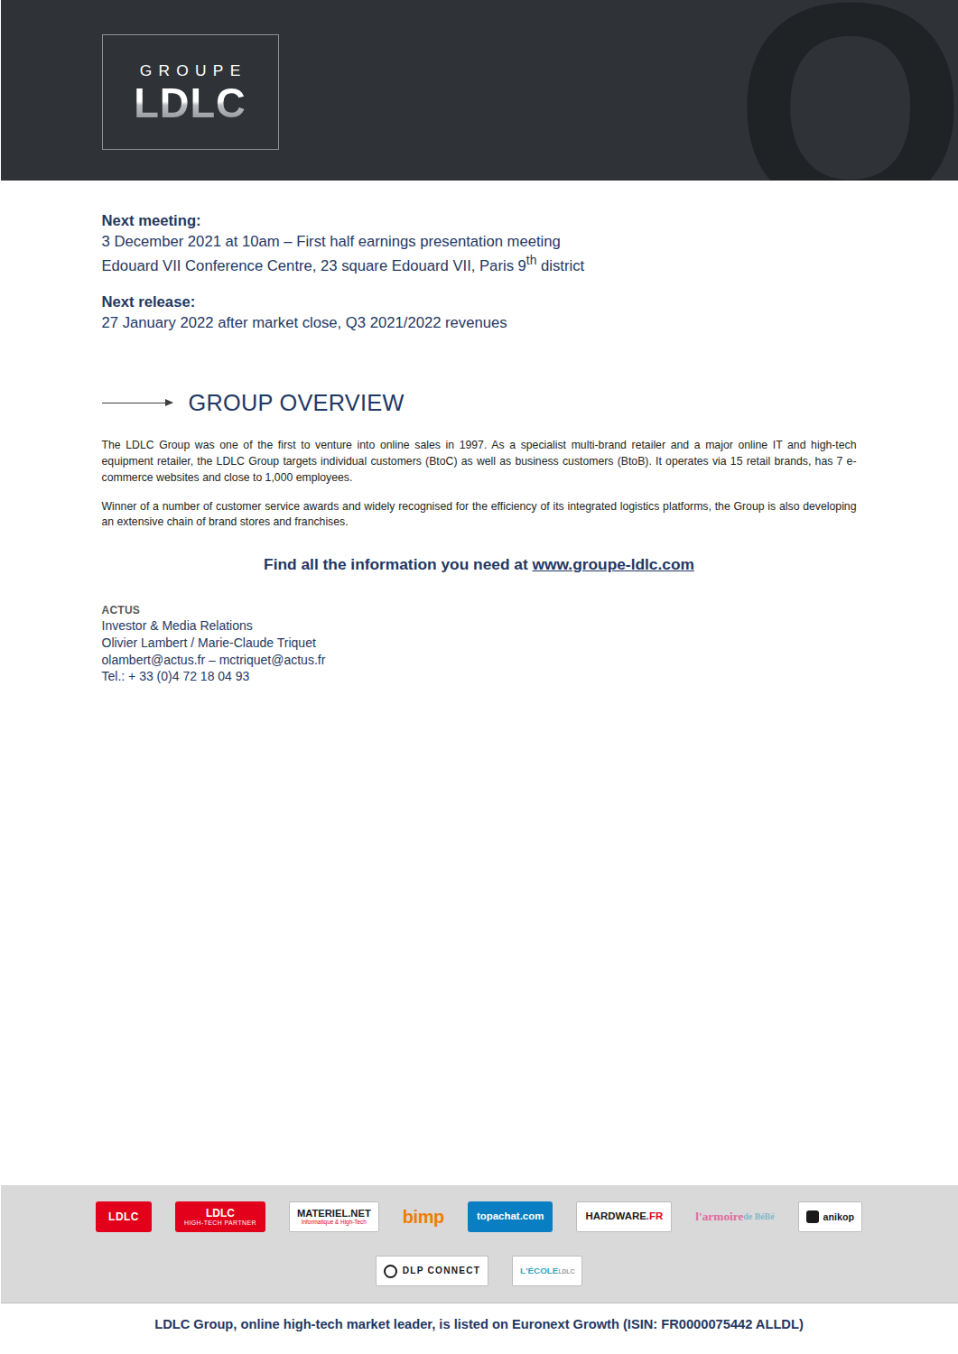Q
GROUPE
LDLC
Next meeting:
3 December 2021 at 10am – First half earnings presentation meeting
Edouard VII Conference Centre, 23 square Edouard VII, Paris 9th district
Next release:
27 January 2022 after market close, Q3 2021/2022 revenues
GROUP OVERVIEW
The LDLC Group was one of the first to venture into online sales in 1997. As a specialist multi-brand retailer and a major online IT and high-tech equipment retailer, the LDLC Group targets individual customers (BtoC) as well as business customers (BtoB). It operates via 15 retail brands, has 7 e-commerce websites and close to 1,000 employees.
Winner of a number of customer service awards and widely recognised for the efficiency of its integrated logistics platforms, the Group is also developing an extensive chain of brand stores and franchises.
Find all the information you need at www.groupe-ldlc.com
ACTUS
Investor & Media Relations
Olivier Lambert / Marie-Claude Triquet
olambert@actus.fr – mctriquet@actus.fr
Tel.: + 33 (0)4 72 18 04 93
LDLC LDLCHIGH-TECH PARTNER MATERIEL.NET Informatique & High-Tech bimp topachat.com HARDWARE.FR l'armoirede BéBé anikop DLP CONNECT L'ÉCOLE LDLC
LDLC Group, online high-tech market leader, is listed on Euronext Growth (ISIN: FR0000075442 ALLDL)